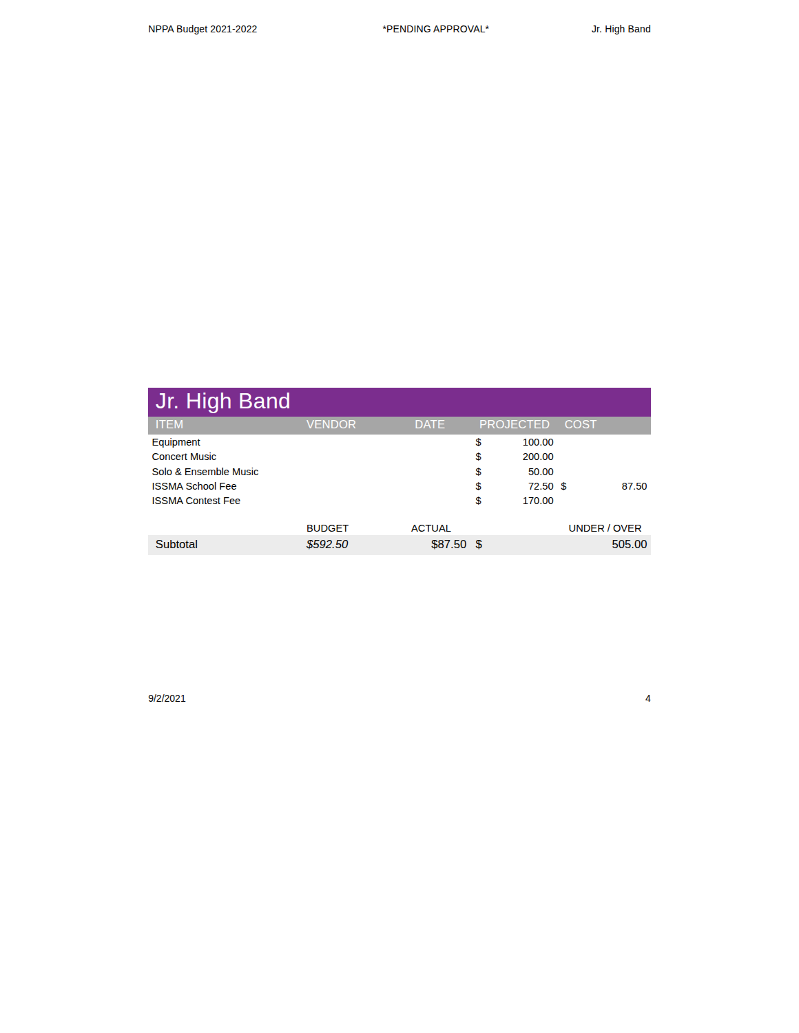NPPA Budget 2021-2022
*PENDING APPROVAL*
Jr. High Band
| Jr. High Band |
| ITEM | VENDOR | DATE | PROJECTED | COST |
| Equipment | | | $ | 100.00 | | |
| Concert Music | | | $ | 200.00 | | |
| Solo & Ensemble Music | | | $ | 50.00 | | |
| ISSMA School Fee | | | $ | 72.50 | $ | 87.50 |
| ISSMA Contest Fee | | | $ | 170.00 | | |
| | BUDGET | ACTUAL | | UNDER / OVER |
| Subtotal | $592.50 | $87.50 | $ | | | 505.00 |
9/2/2021
4